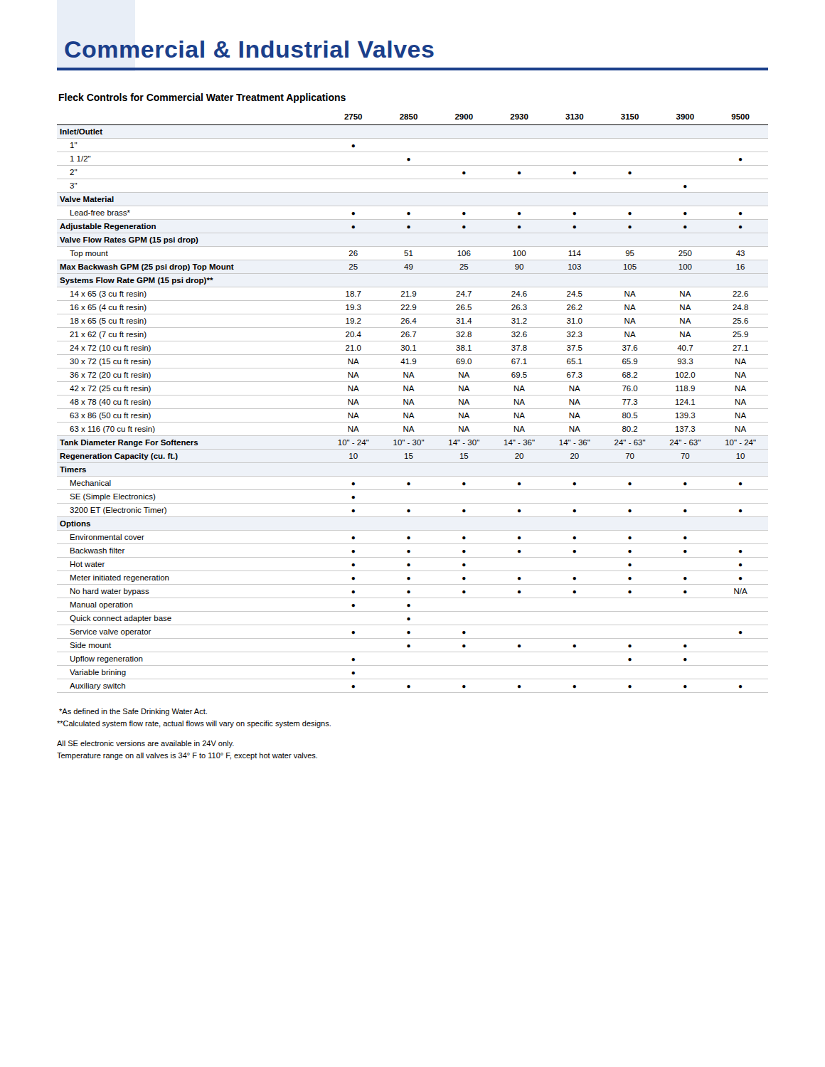Commercial & Industrial Valves
Fleck Controls for Commercial Water Treatment Applications
| | 2750 | 2850 | 2900 | 2930 | 3130 | 3150 | 3900 | 9500 |
| --- | --- | --- | --- | --- | --- | --- | --- | --- |
| Inlet/Outlet | | | | | | | | |
| 1" | | | | | | | | |
| 1 1/2" | | | | | | | | |
| 2" | | | | | | | | |
| 3" | | | | | | | | |
| Valve Material | | | | | | | | |
| Lead-free brass* | | | | | | | | |
| Adjustable Regeneration | | | | | | | | |
| Valve Flow Rates GPM (15 psi drop) | | | | | | | | |
| Top mount | 26 | 51 | 106 | 100 | 114 | 95 | 250 | 43 |
| Max Backwash GPM (25 psi drop) Top Mount | 25 | 49 | 25 | 90 | 103 | 105 | 100 | 16 |
| Systems Flow Rate GPM (15 psi drop)** | | | | | | | | |
| 14 x 65 (3 cu ft resin) | 18.7 | 21.9 | 24.7 | 24.6 | 24.5 | NA | NA | 22.6 |
| 16 x 65 (4 cu ft resin) | 19.3 | 22.9 | 26.5 | 26.3 | 26.2 | NA | NA | 24.8 |
| 18 x 65 (5 cu ft resin) | 19.2 | 26.4 | 31.4 | 31.2 | 31.0 | NA | NA | 25.6 |
| 21 x 62 (7 cu ft resin) | 20.4 | 26.7 | 32.8 | 32.6 | 32.3 | NA | NA | 25.9 |
| 24 x 72 (10 cu ft resin) | 21.0 | 30.1 | 38.1 | 37.8 | 37.5 | 37.6 | 40.7 | 27.1 |
| 30 x 72 (15 cu ft resin) | NA | 41.9 | 69.0 | 67.1 | 65.1 | 65.9 | 93.3 | NA |
| 36 x 72 (20 cu ft resin) | NA | NA | NA | 69.5 | 67.3 | 68.2 | 102.0 | NA |
| 42 x 72 (25 cu ft resin) | NA | NA | NA | NA | NA | 76.0 | 118.9 | NA |
| 48 x 78 (40 cu ft resin) | NA | NA | NA | NA | NA | 77.3 | 124.1 | NA |
| 63 x 86 (50 cu ft resin) | NA | NA | NA | NA | NA | 80.5 | 139.3 | NA |
| 63 x 116 (70 cu ft resin) | NA | NA | NA | NA | NA | 80.2 | 137.3 | NA |
| Tank Diameter Range For Softeners | 10" - 24" | 10" - 30" | 14" - 30" | 14" - 36" | 14" - 36" | 24" - 63" | 24" - 63" | 10" - 24" |
| Regeneration Capacity (cu. ft.) | 10 | 15 | 15 | 20 | 20 | 70 | 70 | 10 |
| Timers | | | | | | | | |
| Mechanical | | | | | | | | |
| SE (Simple Electronics) | | | | | | | | |
| 3200 ET (Electronic Timer) | | | | | | | | |
| Options | | | | | | | | |
| Environmental cover | | | | | | | | |
| Backwash filter | | | | | | | | |
| Hot water | | | | | | | | |
| Meter initiated regeneration | | | | | | | | |
| No hard water bypass | | | | | | | | N/A |
| Manual operation | | | | | | | | |
| Quick connect adapter base | | | | | | | | |
| Service valve operator | | | | | | | | |
| Side mount | | | | | | | | |
| Upflow regeneration | | | | | | | | |
| Variable brining | | | | | | | | |
| Auxiliary switch | | | | | | | | |
*As defined in the Safe Drinking Water Act.
**Calculated system flow rate, actual flows will vary on specific system designs.
All SE electronic versions are available in 24V only.
Temperature range on all valves is 34° F to 110° F, except hot water valves.